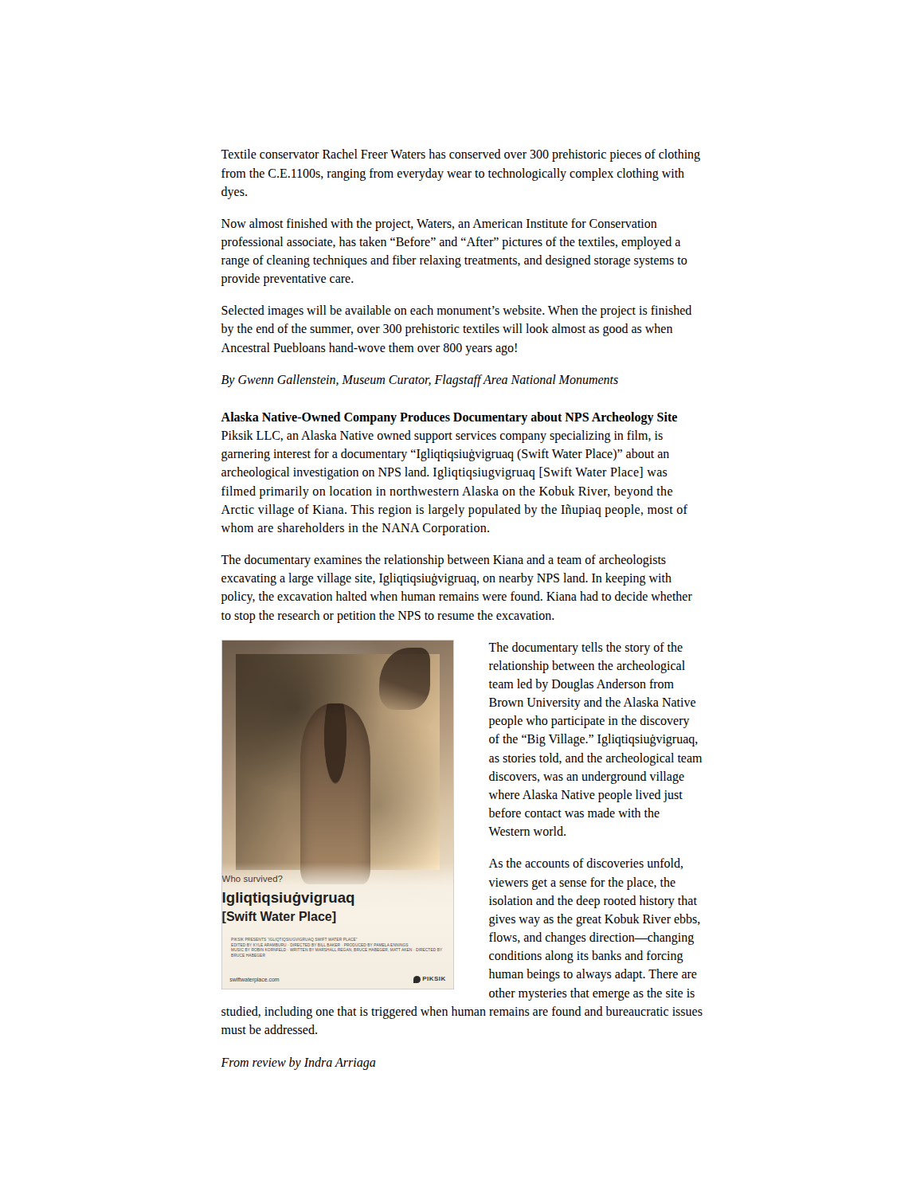Textile conservator Rachel Freer Waters has conserved over 300 prehistoric pieces of clothing from the C.E.1100s, ranging from everyday wear to technologically complex clothing with dyes.
Now almost finished with the project, Waters, an American Institute for Conservation professional associate, has taken “Before” and “After” pictures of the textiles, employed a range of cleaning techniques and fiber relaxing treatments, and designed storage systems to provide preventative care.
Selected images will be available on each monument’s website. When the project is finished by the end of the summer, over 300 prehistoric textiles will look almost as good as when Ancestral Puebloans hand-wove them over 800 years ago!
By Gwenn Gallenstein, Museum Curator, Flagstaff Area National Monuments
Alaska Native-Owned Company Produces Documentary about NPS Archeology Site
Piksik LLC, an Alaska Native owned support services company specializing in film, is garnering interest for a documentary “Igliqtiqsiuġvigruaq (Swift Water Place)” about an archeological investigation on NPS land. Igliqtiqsiugvigruaq [Swift Water Place] was filmed primarily on location in northwestern Alaska on the Kobuk River, beyond the Arctic village of Kiana. This region is largely populated by the Iñupiaq people, most of whom are shareholders in the NANA Corporation.
The documentary examines the relationship between Kiana and a team of archeologists excavating a large village site, Igliqtiqsiuġvigruaq, on nearby NPS land. In keeping with policy, the excavation halted when human remains were found. Kiana had to decide whether to stop the research or petition the NPS to resume the excavation.
Who survived?
Igliqtiqsiuġvigruaq
[Swift Water Place]
Piksik presents “Igliqtiqsiugvigruaq Swift Water Place”
Edited by Kyle Aramburu · Directed by Bill Baker · Produced by Pamela Ennings
Music by Robin Kornfeld · Written by Marshall Regan, Bruce Habeger, Matt Aken · Directed by Bruce Habeger
swiftwaterplace.com PIKSIK
The documentary tells the story of the relationship between the archeological team led by Douglas Anderson from Brown University and the Alaska Native people who participate in the discovery of the “Big Village.” Igliqtiqsiuġvigruaq, as stories told, and the archeological team discovers, was an underground village where Alaska Native people lived just before contact was made with the Western world.
As the accounts of discoveries unfold, viewers get a sense for the place, the isolation and the deep rooted history that gives way as the great Kobuk River ebbs, flows, and changes direction—changing conditions along its banks and forcing human beings to always adapt. There are other mysteries that emerge as the site is studied, including one that is triggered when human remains are found and bureaucratic issues must be addressed.
From review by Indra Arriaga